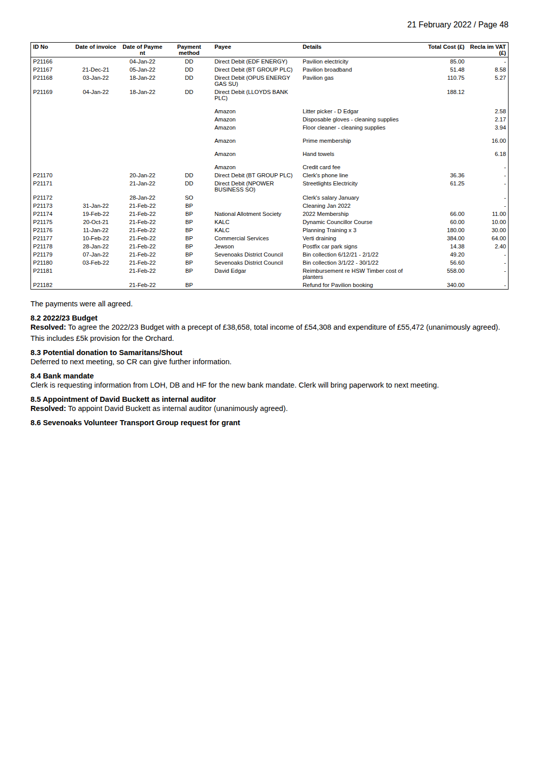21 February 2022 / Page 48
| ID No | Date of invoice | Date of Payme nt | Payment method | Payee | Details | Total Cost (£) | Recla im VAT (£) |
| --- | --- | --- | --- | --- | --- | --- | --- |
| P21166 | | 04-Jan-22 | DD | Direct Debit (EDF ENERGY) | Pavilion electricity | 85.00 | - |
| P21167 | 21-Dec-21 | 05-Jan-22 | DD | Direct Debit (BT GROUP PLC) | Pavilion broadband | 51.48 | 8.58 |
| P21168 | 03-Jan-22 | 18-Jan-22 | DD | Direct Debit (OPUS ENERGY GAS SU) | Pavilion gas | 110.75 | 5.27 |
| P21169 | 04-Jan-22 | 18-Jan-22 | DD | Direct Debit (LLOYDS BANK PLC) | | 188.12 | |
| | | | | Amazon | Litter picker - D Edgar | | 2.58 |
| | | | | Amazon | Disposable gloves - cleaning supplies | | 2.17 |
| | | | | Amazon | Floor cleaner - cleaning supplies | | 3.94 |
| | | | | Amazon | Prime membership | | 16.00 |
| | | | | Amazon | Hand towels | | 6.18 |
| | | | | Amazon | Credit card fee | | - |
| P21170 | | 20-Jan-22 | DD | Direct Debit (BT GROUP PLC) | Clerk's phone line | 36.36 | - |
| P21171 | | 21-Jan-22 | DD | Direct Debit (NPOWER BUSINESS SO) | Streetlights Electricity | 61.25 | - |
| P21172 | | 28-Jan-22 | SO | | Clerk's salary January | | - |
| P21173 | 31-Jan-22 | 21-Feb-22 | BP | | Cleaning Jan 2022 | | - |
| P21174 | 19-Feb-22 | 21-Feb-22 | BP | National Allotment Society | 2022 Membership | 66.00 | 11.00 |
| P21175 | 20-Oct-21 | 21-Feb-22 | BP | KALC | Dynamic Councillor Course | 60.00 | 10.00 |
| P21176 | 11-Jan-22 | 21-Feb-22 | BP | KALC | Planning Training x 3 | 180.00 | 30.00 |
| P21177 | 10-Feb-22 | 21-Feb-22 | BP | Commercial Services | Verti draining | 384.00 | 64.00 |
| P21178 | 28-Jan-22 | 21-Feb-22 | BP | Jewson | Postfix car park signs | 14.38 | 2.40 |
| P21179 | 07-Jan-22 | 21-Feb-22 | BP | Sevenoaks District Council | Bin collection 6/12/21 - 2/1/22 | 49.20 | - |
| P21180 | 03-Feb-22 | 21-Feb-22 | BP | Sevenoaks District Council | Bin collection 3/1/22 - 30/1/22 | 56.60 | - |
| P21181 | | 21-Feb-22 | BP | David Edgar | Reimbursement re HSW Timber cost of planters | 558.00 | - |
| P21182 | | 21-Feb-22 | BP | | Refund for Pavilion booking | 340.00 | - |
The payments were all agreed.
8.2 2022/23 Budget
Resolved: To agree the 2022/23 Budget with a precept of £38,658, total income of £54,308 and expenditure of £55,472 (unanimously agreed).
This includes £5k provision for the Orchard.
8.3 Potential donation to Samaritans/Shout
Deferred to next meeting, so CR can give further information.
8.4 Bank mandate
Clerk is requesting information from LOH, DB and HF for the new bank mandate. Clerk will bring paperwork to next meeting.
8.5 Appointment of David Buckett as internal auditor
Resolved: To appoint David Buckett as internal auditor (unanimously agreed).
8.6 Sevenoaks Volunteer Transport Group request for grant